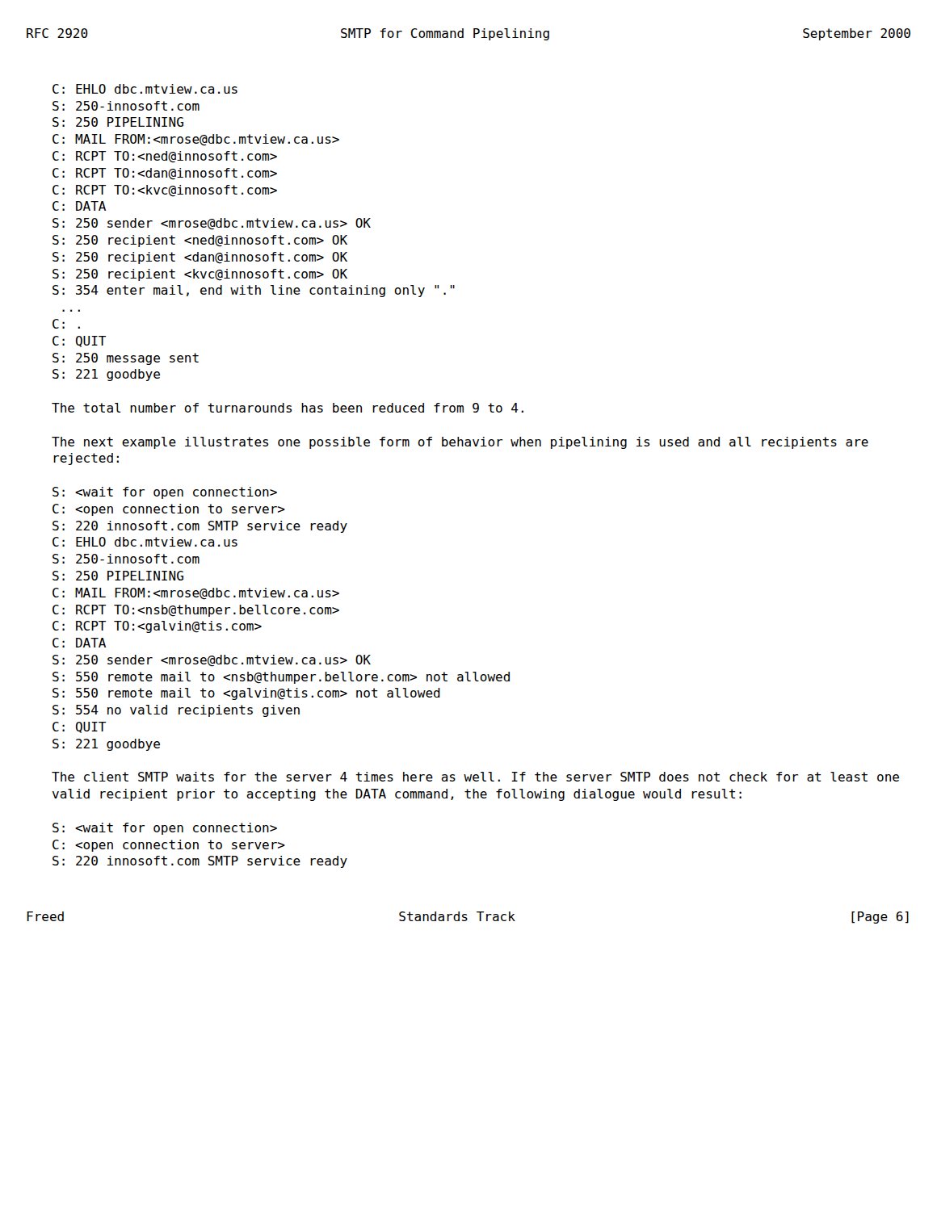RFC 2920 SMTP for Command Pipelining September 2000
C: EHLO dbc.mtview.ca.us
S: 250-innosoft.com
S: 250 PIPELINING
C: MAIL FROM:<mrose@dbc.mtview.ca.us>
C: RCPT TO:<ned@innosoft.com>
C: RCPT TO:<dan@innosoft.com>
C: RCPT TO:<kvc@innosoft.com>
C: DATA
S: 250 sender <mrose@dbc.mtview.ca.us> OK
S: 250 recipient <ned@innosoft.com> OK
S: 250 recipient <dan@innosoft.com> OK
S: 250 recipient <kvc@innosoft.com> OK
S: 354 enter mail, end with line containing only "."
 ...
C: .
C: QUIT
S: 250 message sent
S: 221 goodbye
The total number of turnarounds has been reduced from 9 to 4.
The next example illustrates one possible form of behavior when pipelining is used and all recipients are rejected:
S: <wait for open connection>
C: <open connection to server>
S: 220 innosoft.com SMTP service ready
C: EHLO dbc.mtview.ca.us
S: 250-innosoft.com
S: 250 PIPELINING
C: MAIL FROM:<mrose@dbc.mtview.ca.us>
C: RCPT TO:<nsb@thumper.bellcore.com>
C: RCPT TO:<galvin@tis.com>
C: DATA
S: 250 sender <mrose@dbc.mtview.ca.us> OK
S: 550 remote mail to <nsb@thumper.bellore.com> not allowed
S: 550 remote mail to <galvin@tis.com> not allowed
S: 554 no valid recipients given
C: QUIT
S: 221 goodbye
The client SMTP waits for the server 4 times here as well. If the server SMTP does not check for at least one valid recipient prior to accepting the DATA command, the following dialogue would result:
S: <wait for open connection>
C: <open connection to server>
S: 220 innosoft.com SMTP service ready
Freed Standards Track [Page 6]